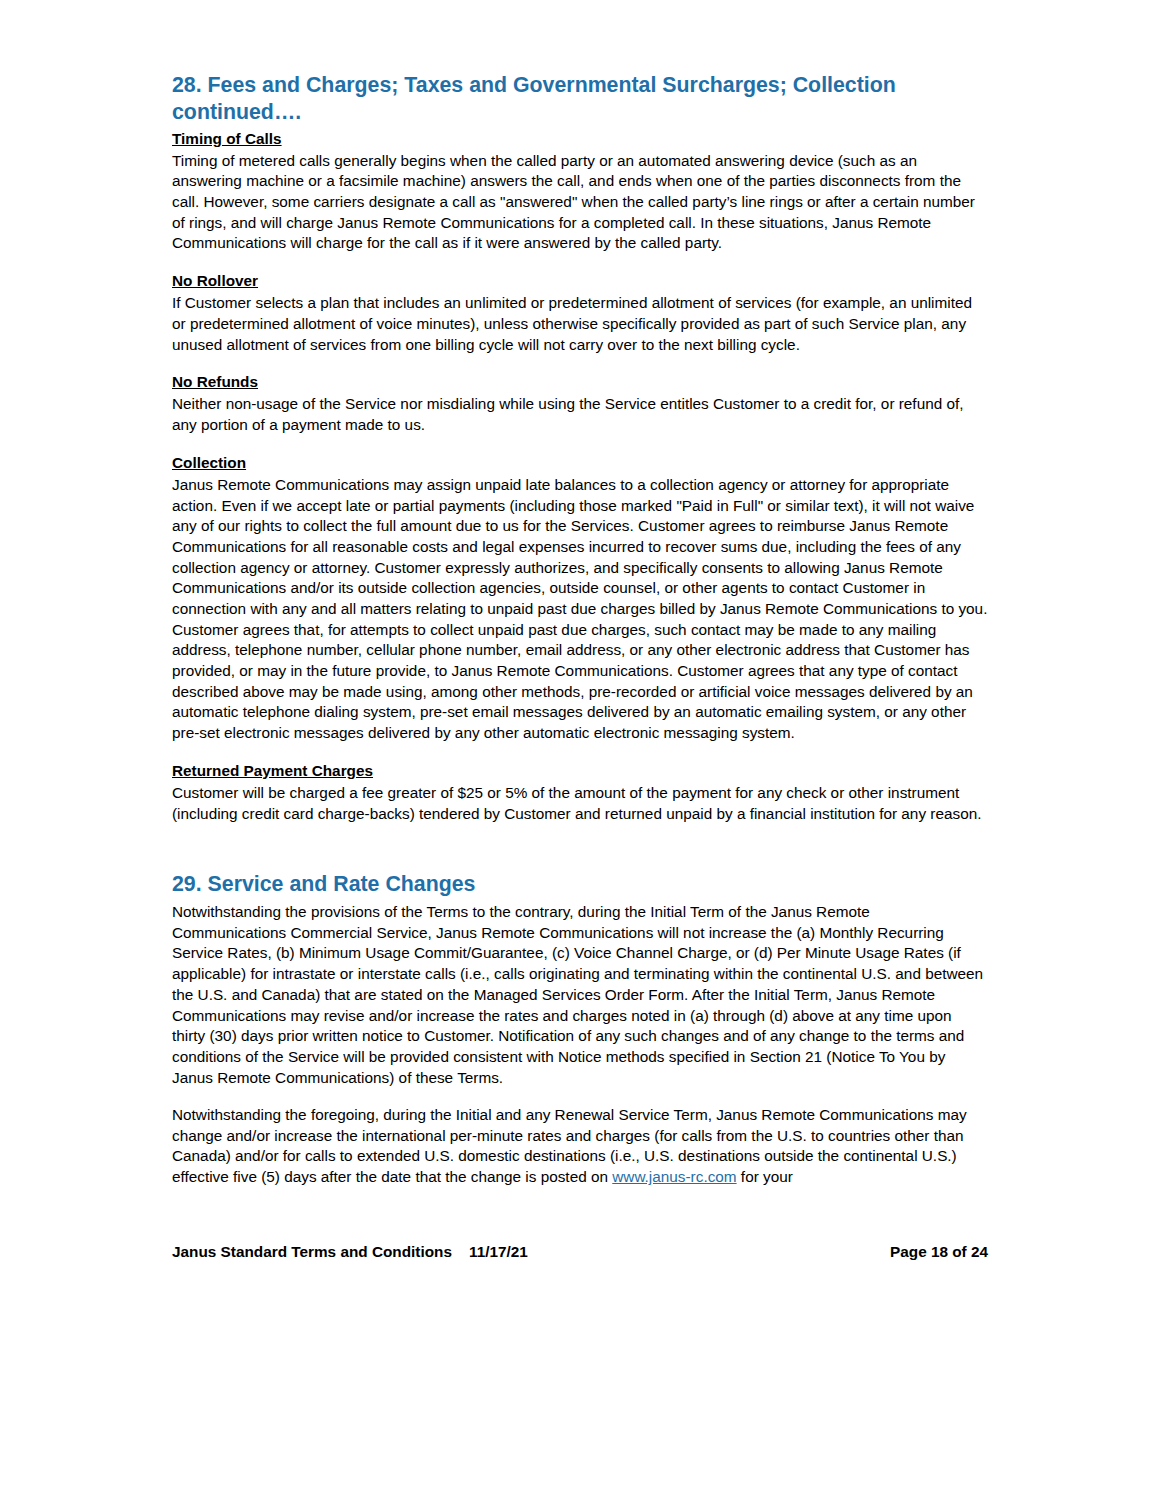28. Fees and Charges; Taxes and Governmental Surcharges; Collection continued….
Timing of Calls
Timing of metered calls generally begins when the called party or an automated answering device (such as an answering machine or a facsimile machine) answers the call, and ends when one of the parties disconnects from the call. However, some carriers designate a call as "answered" when the called party’s line rings or after a certain number of rings, and will charge Janus Remote Communications for a completed call. In these situations, Janus Remote Communications will charge for the call as if it were answered by the called party.
No Rollover
If Customer selects a plan that includes an unlimited or predetermined allotment of services (for example, an unlimited or predetermined allotment of voice minutes), unless otherwise specifically provided as part of such Service plan, any unused allotment of services from one billing cycle will not carry over to the next billing cycle.
No Refunds
Neither non-usage of the Service nor misdialing while using the Service entitles Customer to a credit for, or refund of, any portion of a payment made to us.
Collection
Janus Remote Communications may assign unpaid late balances to a collection agency or attorney for appropriate action. Even if we accept late or partial payments (including those marked "Paid in Full" or similar text), it will not waive any of our rights to collect the full amount due to us for the Services. Customer agrees to reimburse Janus Remote Communications for all reasonable costs and legal expenses incurred to recover sums due, including the fees of any collection agency or attorney. Customer expressly authorizes, and specifically consents to allowing Janus Remote Communications and/or its outside collection agencies, outside counsel, or other agents to contact Customer in connection with any and all matters relating to unpaid past due charges billed by Janus Remote Communications to you. Customer agrees that, for attempts to collect unpaid past due charges, such contact may be made to any mailing address, telephone number, cellular phone number, email address, or any other electronic address that Customer has provided, or may in the future provide, to Janus Remote Communications. Customer agrees that any type of contact described above may be made using, among other methods, pre-recorded or artificial voice messages delivered by an automatic telephone dialing system, pre-set email messages delivered by an automatic emailing system, or any other pre-set electronic messages delivered by any other automatic electronic messaging system.
Returned Payment Charges
Customer will be charged a fee greater of $25 or 5% of the amount of the payment for any check or other instrument (including credit card charge-backs) tendered by Customer and returned unpaid by a financial institution for any reason.
29. Service and Rate Changes
Notwithstanding the provisions of the Terms to the contrary, during the Initial Term of the Janus Remote Communications Commercial Service, Janus Remote Communications will not increase the (a) Monthly Recurring Service Rates, (b) Minimum Usage Commit/Guarantee, (c) Voice Channel Charge, or (d) Per Minute Usage Rates (if applicable) for intrastate or interstate calls (i.e., calls originating and terminating within the continental U.S. and between the U.S. and Canada) that are stated on the Managed Services Order Form. After the Initial Term, Janus Remote Communications may revise and/or increase the rates and charges noted in (a) through (d) above at any time upon thirty (30) days prior written notice to Customer. Notification of any such changes and of any change to the terms and conditions of the Service will be provided consistent with Notice methods specified in Section 21 (Notice To You by Janus Remote Communications) of these Terms.
Notwithstanding the foregoing, during the Initial and any Renewal Service Term, Janus Remote Communications may change and/or increase the international per-minute rates and charges (for calls from the U.S. to countries other than Canada) and/or for calls to extended U.S. domestic destinations (i.e., U.S. destinations outside the continental U.S.) effective five (5) days after the date that the change is posted on www.janus-rc.com for your
Janus Standard Terms and Conditions 11/17/21 Page 18 of 24